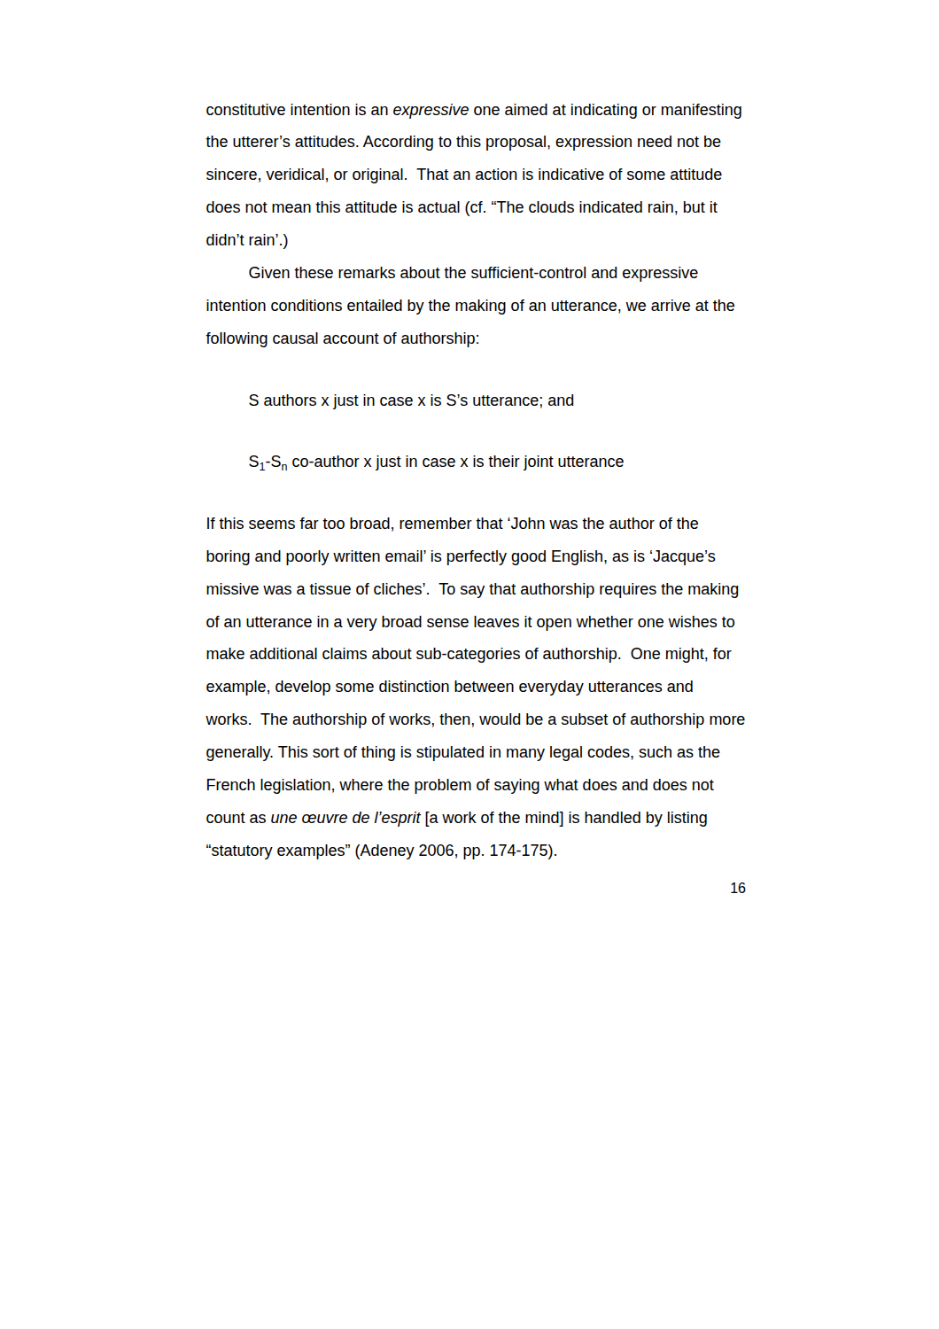constitutive intention is an expressive one aimed at indicating or manifesting the utterer’s attitudes. According to this proposal, expression need not be sincere, veridical, or original. That an action is indicative of some attitude does not mean this attitude is actual (cf. “The clouds indicated rain, but it didn’t rain’.)
Given these remarks about the sufficient-control and expressive intention conditions entailed by the making of an utterance, we arrive at the following causal account of authorship:
S authors x just in case x is S’s utterance; and
S1-Sn co-author x just in case x is their joint utterance
If this seems far too broad, remember that ‘John was the author of the boring and poorly written email’ is perfectly good English, as is ‘Jacque’s missive was a tissue of cliches’. To say that authorship requires the making of an utterance in a very broad sense leaves it open whether one wishes to make additional claims about sub-categories of authorship. One might, for example, develop some distinction between everyday utterances and works. The authorship of works, then, would be a subset of authorship more generally. This sort of thing is stipulated in many legal codes, such as the French legislation, where the problem of saying what does and does not count as une œuvre de l’esprit [a work of the mind] is handled by listing “statutory examples” (Adeney 2006, pp. 174-175).
16